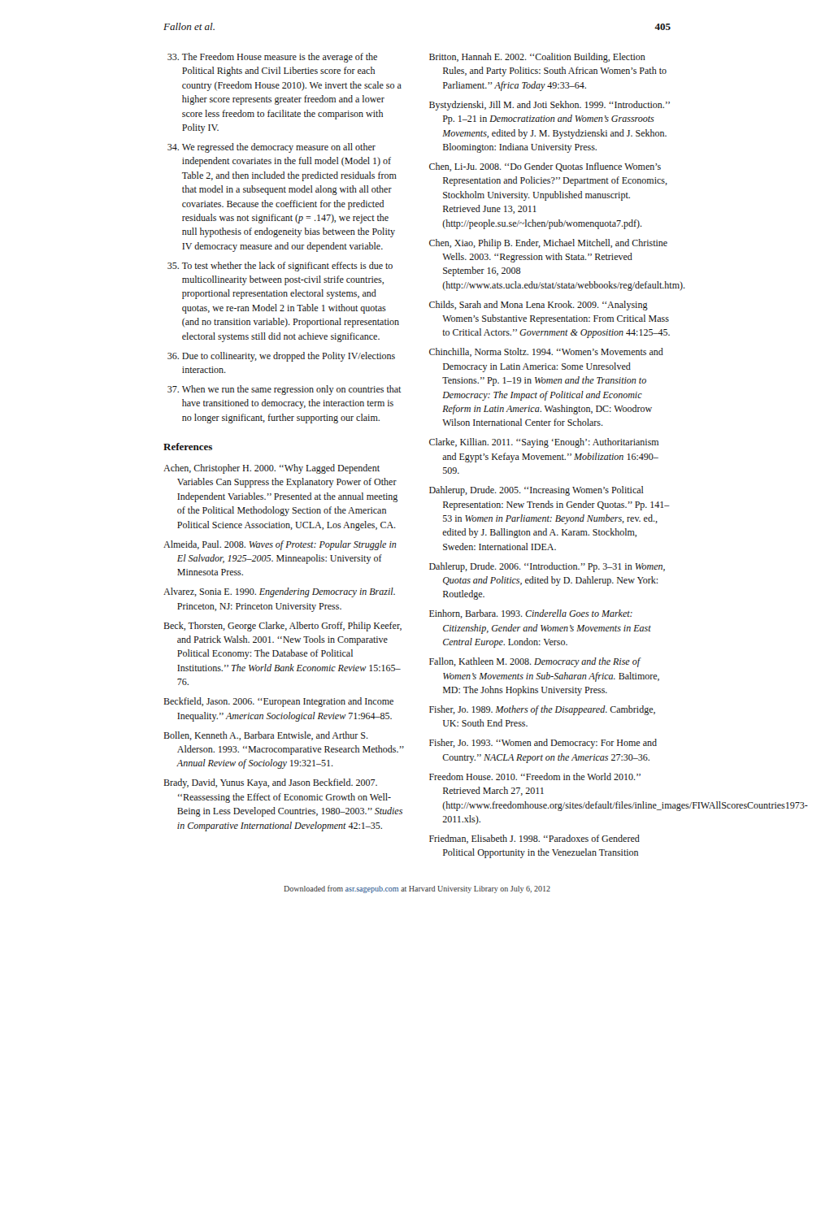Fallon et al.
405
The Freedom House measure is the average of the Political Rights and Civil Liberties score for each country (Freedom House 2010). We invert the scale so a higher score represents greater freedom and a lower score less freedom to facilitate the comparison with Polity IV.
We regressed the democracy measure on all other independent covariates in the full model (Model 1) of Table 2, and then included the predicted residuals from that model in a subsequent model along with all other covariates. Because the coefficient for the predicted residuals was not significant (p = .147), we reject the null hypothesis of endogeneity bias between the Polity IV democracy measure and our dependent variable.
To test whether the lack of significant effects is due to multicollinearity between post-civil strife countries, proportional representation electoral systems, and quotas, we re-ran Model 2 in Table 1 without quotas (and no transition variable). Proportional representation electoral systems still did not achieve significance.
Due to collinearity, we dropped the Polity IV/elections interaction.
When we run the same regression only on countries that have transitioned to democracy, the interaction term is no longer significant, further supporting our claim.
References
Achen, Christopher H. 2000. ‘‘Why Lagged Dependent Variables Can Suppress the Explanatory Power of Other Independent Variables.’’ Presented at the annual meeting of the Political Methodology Section of the American Political Science Association, UCLA, Los Angeles, CA.
Almeida, Paul. 2008. Waves of Protest: Popular Struggle in El Salvador, 1925–2005. Minneapolis: University of Minnesota Press.
Alvarez, Sonia E. 1990. Engendering Democracy in Brazil. Princeton, NJ: Princeton University Press.
Beck, Thorsten, George Clarke, Alberto Groff, Philip Keefer, and Patrick Walsh. 2001. ‘‘New Tools in Comparative Political Economy: The Database of Political Institutions.’’ The World Bank Economic Review 15:165–76.
Beckfield, Jason. 2006. ‘‘European Integration and Income Inequality.’’ American Sociological Review 71:964–85.
Bollen, Kenneth A., Barbara Entwisle, and Arthur S. Alderson. 1993. ‘‘Macrocomparative Research Methods.’’ Annual Review of Sociology 19:321–51.
Brady, David, Yunus Kaya, and Jason Beckfield. 2007. ‘‘Reassessing the Effect of Economic Growth on Well-Being in Less Developed Countries, 1980–2003.’’ Studies in Comparative International Development 42:1–35.
Britton, Hannah E. 2002. ‘‘Coalition Building, Election Rules, and Party Politics: South African Women’s Path to Parliament.’’ Africa Today 49:33–64.
Bystydzienski, Jill M. and Joti Sekhon. 1999. ‘‘Introduction.’’ Pp. 1–21 in Democratization and Women’s Grassroots Movements, edited by J. M. Bystydzienski and J. Sekhon. Bloomington: Indiana University Press.
Chen, Li-Ju. 2008. ‘‘Do Gender Quotas Influence Women’s Representation and Policies?’’ Department of Economics, Stockholm University. Unpublished manuscript. Retrieved June 13, 2011 (http://people.su.se/~lchen/pub/womenquota7.pdf).
Chen, Xiao, Philip B. Ender, Michael Mitchell, and Christine Wells. 2003. ‘‘Regression with Stata.’’ Retrieved September 16, 2008 (http://www.ats.ucla.edu/stat/stata/webbooks/reg/default.htm).
Childs, Sarah and Mona Lena Krook. 2009. ‘‘Analysing Women’s Substantive Representation: From Critical Mass to Critical Actors.’’ Government & Opposition 44:125–45.
Chinchilla, Norma Stoltz. 1994. ‘‘Women’s Movements and Democracy in Latin America: Some Unresolved Tensions.’’ Pp. 1–19 in Women and the Transition to Democracy: The Impact of Political and Economic Reform in Latin America. Washington, DC: Woodrow Wilson International Center for Scholars.
Clarke, Killian. 2011. ‘‘Saying ‘Enough’: Authoritarianism and Egypt’s Kefaya Movement.’’ Mobilization 16:490–509.
Dahlerup, Drude. 2005. ‘‘Increasing Women’s Political Representation: New Trends in Gender Quotas.’’ Pp. 141–53 in Women in Parliament: Beyond Numbers, rev. ed., edited by J. Ballington and A. Karam. Stockholm, Sweden: International IDEA.
Dahlerup, Drude. 2006. ‘‘Introduction.’’ Pp. 3–31 in Women, Quotas and Politics, edited by D. Dahlerup. New York: Routledge.
Einhorn, Barbara. 1993. Cinderella Goes to Market: Citizenship, Gender and Women’s Movements in East Central Europe. London: Verso.
Fallon, Kathleen M. 2008. Democracy and the Rise of Women’s Movements in Sub-Saharan Africa. Baltimore, MD: The Johns Hopkins University Press.
Fisher, Jo. 1989. Mothers of the Disappeared. Cambridge, UK: South End Press.
Fisher, Jo. 1993. ‘‘Women and Democracy: For Home and Country.’’ NACLA Report on the Americas 27:30–36.
Freedom House. 2010. ‘‘Freedom in the World 2010.’’ Retrieved March 27, 2011 (http://www.freedomhouse.org/sites/default/files/inline_images/FIWAllScoresCountries1973-2011.xls).
Friedman, Elisabeth J. 1998. ‘‘Paradoxes of Gendered Political Opportunity in the Venezuelan Transition
Downloaded from asr.sagepub.com at Harvard University Library on July 6, 2012